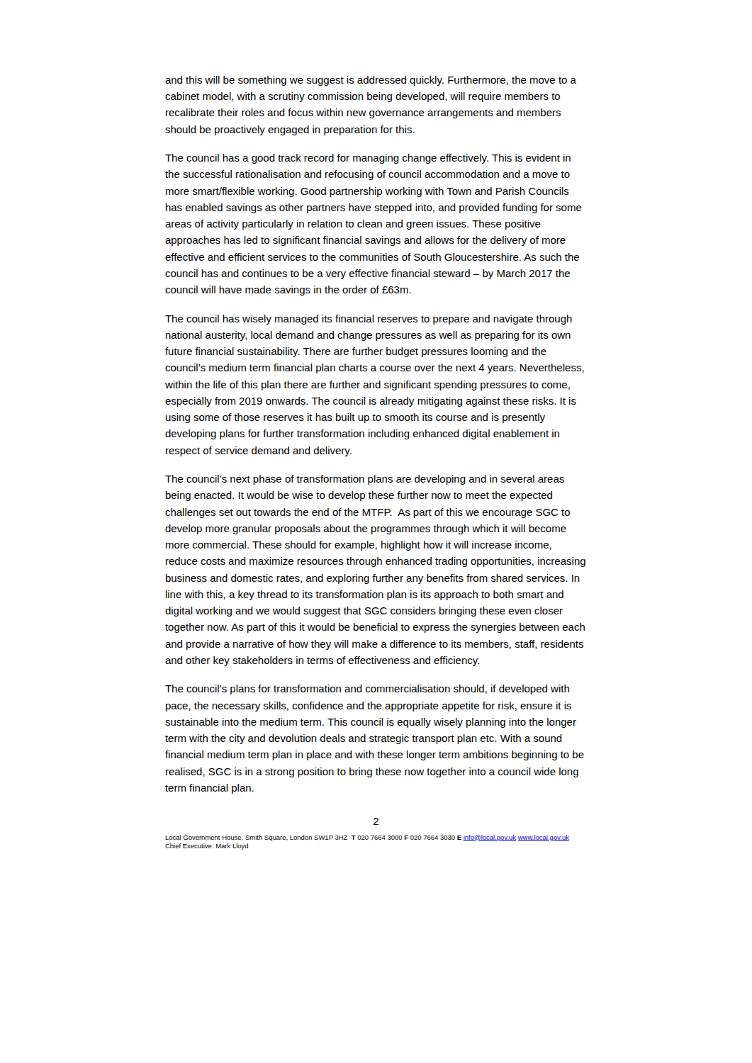and this will be something we suggest is addressed quickly. Furthermore, the move to a cabinet model, with a scrutiny commission being developed, will require members to recalibrate their roles and focus within new governance arrangements and members should be proactively engaged in preparation for this.
The council has a good track record for managing change effectively. This is evident in the successful rationalisation and refocusing of council accommodation and a move to more smart/flexible working. Good partnership working with Town and Parish Councils has enabled savings as other partners have stepped into, and provided funding for some areas of activity particularly in relation to clean and green issues. These positive approaches has led to significant financial savings and allows for the delivery of more effective and efficient services to the communities of South Gloucestershire. As such the council has and continues to be a very effective financial steward – by March 2017 the council will have made savings in the order of £63m.
The council has wisely managed its financial reserves to prepare and navigate through national austerity, local demand and change pressures as well as preparing for its own future financial sustainability. There are further budget pressures looming and the council’s medium term financial plan charts a course over the next 4 years. Nevertheless, within the life of this plan there are further and significant spending pressures to come, especially from 2019 onwards. The council is already mitigating against these risks. It is using some of those reserves it has built up to smooth its course and is presently developing plans for further transformation including enhanced digital enablement in respect of service demand and delivery.
The council’s next phase of transformation plans are developing and in several areas being enacted. It would be wise to develop these further now to meet the expected challenges set out towards the end of the MTFP. As part of this we encourage SGC to develop more granular proposals about the programmes through which it will become more commercial. These should for example, highlight how it will increase income, reduce costs and maximize resources through enhanced trading opportunities, increasing business and domestic rates, and exploring further any benefits from shared services. In line with this, a key thread to its transformation plan is its approach to both smart and digital working and we would suggest that SGC considers bringing these even closer together now. As part of this it would be beneficial to express the synergies between each and provide a narrative of how they will make a difference to its members, staff, residents and other key stakeholders in terms of effectiveness and efficiency.
The council’s plans for transformation and commercialisation should, if developed with pace, the necessary skills, confidence and the appropriate appetite for risk, ensure it is sustainable into the medium term. This council is equally wisely planning into the longer term with the city and devolution deals and strategic transport plan etc. With a sound financial medium term plan in place and with these longer term ambitions beginning to be realised, SGC is in a strong position to bring these now together into a council wide long term financial plan.
2
Local Government House, Smith Square, London SW1P 3HZ T 020 7664 3000 F 020 7664 3030 E info@local.gov.uk www.local.gov.uk
Chief Executive: Mark Lloyd